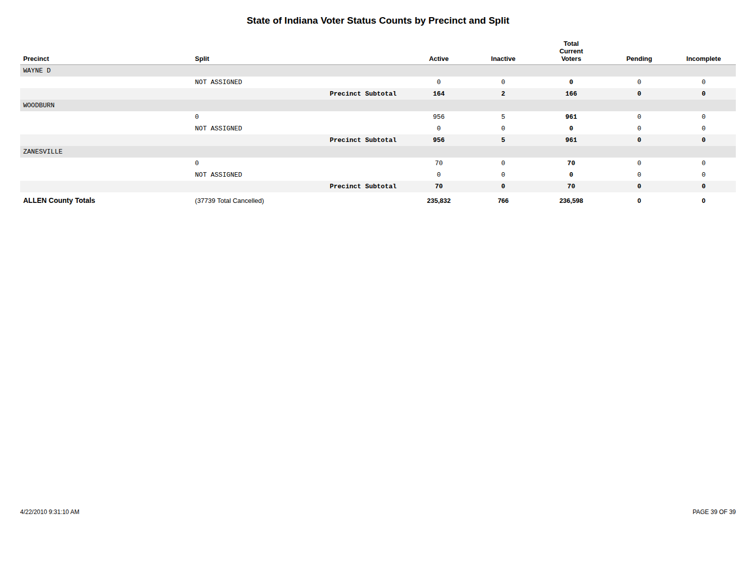State of Indiana Voter Status Counts by Precinct and Split
| Precinct | Split | Active | Inactive | Total Current Voters | Pending | Incomplete |
| --- | --- | --- | --- | --- | --- | --- |
| WAYNE D | | | | | | |
| | NOT ASSIGNED | 0 | 0 | 0 | 0 | 0 |
| | Precinct Subtotal | 164 | 2 | 166 | 0 | 0 |
| WOODBURN | | | | | | |
| | 0 | 956 | 5 | 961 | 0 | 0 |
| | NOT ASSIGNED | 0 | 0 | 0 | 0 | 0 |
| | Precinct Subtotal | 956 | 5 | 961 | 0 | 0 |
| ZANESVILLE | | | | | | |
| | 0 | 70 | 0 | 70 | 0 | 0 |
| | NOT ASSIGNED | 0 | 0 | 0 | 0 | 0 |
| | Precinct Subtotal | 70 | 0 | 70 | 0 | 0 |
| ALLEN County Totals | (37739 Total Cancelled) | 235,832 | 766 | 236,598 | 0 | 0 |
4/22/2010 9:31:10 AM PAGE 39 OF 39